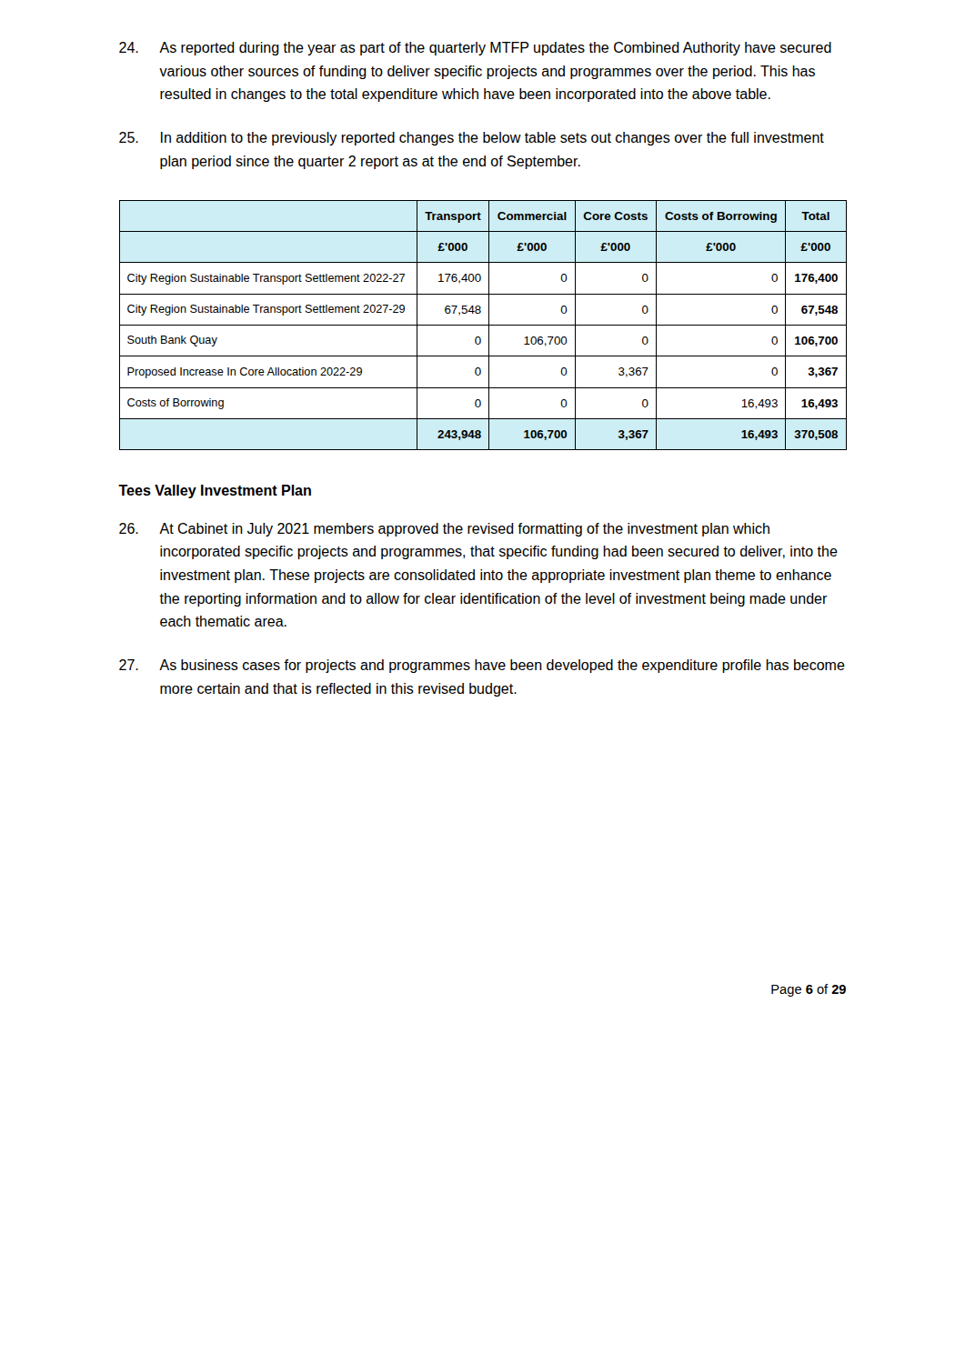24. As reported during the year as part of the quarterly MTFP updates the Combined Authority have secured various other sources of funding to deliver specific projects and programmes over the period. This has resulted in changes to the total expenditure which have been incorporated into the above table.
25. In addition to the previously reported changes the below table sets out changes over the full investment plan period since the quarter 2 report as at the end of September.
| | Transport | Commercial | Core Costs | Costs of Borrowing | Total |
| --- | --- | --- | --- | --- | --- |
| | £'000 | £'000 | £'000 | £'000 | £'000 |
| City Region Sustainable Transport Settlement 2022-27 | 176,400 | 0 | 0 | 0 | 176,400 |
| City Region Sustainable Transport Settlement 2027-29 | 67,548 | 0 | 0 | 0 | 67,548 |
| South Bank Quay | 0 | 106,700 | 0 | 0 | 106,700 |
| Proposed Increase In Core Allocation 2022-29 | 0 | 0 | 3,367 | 0 | 3,367 |
| Costs of Borrowing | 0 | 0 | 0 | 16,493 | 16,493 |
| | 243,948 | 106,700 | 3,367 | 16,493 | 370,508 |
Tees Valley Investment Plan
26. At Cabinet in July 2021 members approved the revised formatting of the investment plan which incorporated specific projects and programmes, that specific funding had been secured to deliver, into the investment plan. These projects are consolidated into the appropriate investment plan theme to enhance the reporting information and to allow for clear identification of the level of investment being made under each thematic area.
27. As business cases for projects and programmes have been developed the expenditure profile has become more certain and that is reflected in this revised budget.
Page 6 of 29